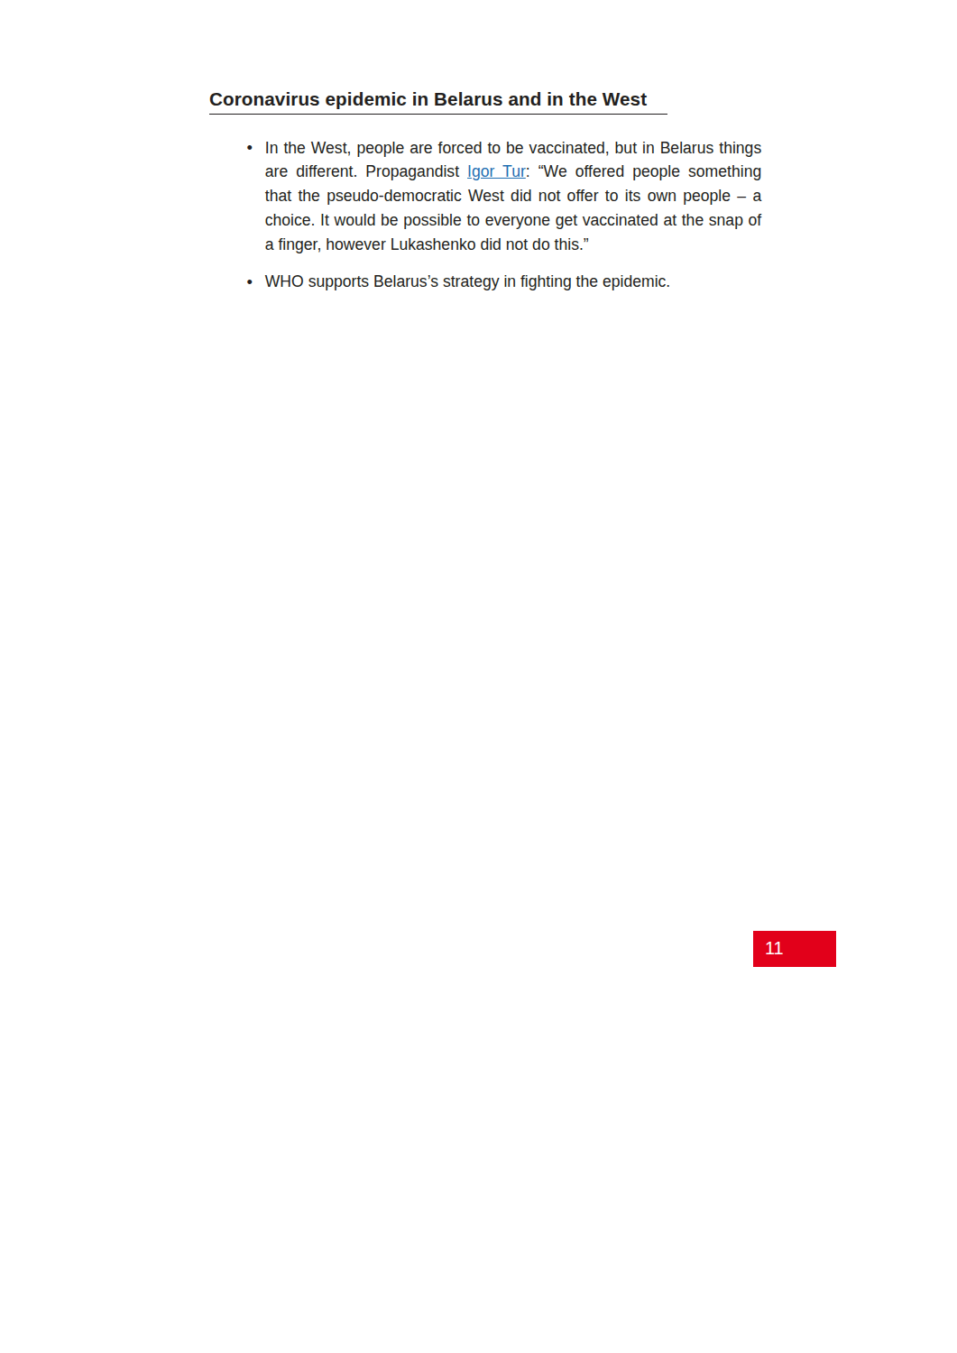Coronavirus epidemic in Belarus and in the West
In the West, people are forced to be vaccinated, but in Belarus things are different. Propagandist Igor Tur: “We offered people something that the pseudo-democratic West did not offer to its own people – a choice. It would be possible to everyone get vaccinated at the snap of a finger, however Lukashenko did not do this.”
WHO supports Belarus’s strategy in fighting the epidemic.
11